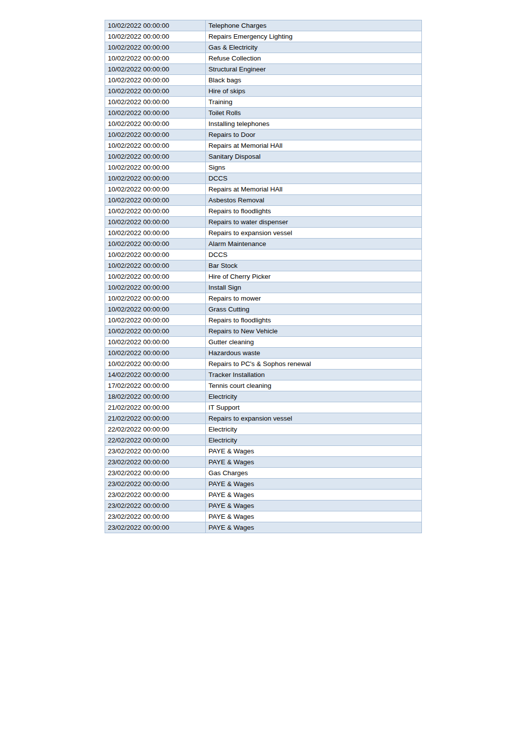| 10/02/2022 00:00:00 | Telephone Charges |
| 10/02/2022 00:00:00 | Repairs Emergency Lighting |
| 10/02/2022 00:00:00 | Gas & Electricity |
| 10/02/2022 00:00:00 | Refuse Collection |
| 10/02/2022 00:00:00 | Structural Engineer |
| 10/02/2022 00:00:00 | Black bags |
| 10/02/2022 00:00:00 | Hire of skips |
| 10/02/2022 00:00:00 | Training |
| 10/02/2022 00:00:00 | Toilet Rolls |
| 10/02/2022 00:00:00 | Installing telephones |
| 10/02/2022 00:00:00 | Repairs to Door |
| 10/02/2022 00:00:00 | Repairs at Memorial HAll |
| 10/02/2022 00:00:00 | Sanitary Disposal |
| 10/02/2022 00:00:00 | Signs |
| 10/02/2022 00:00:00 | DCCS |
| 10/02/2022 00:00:00 | Repairs at Memorial HAll |
| 10/02/2022 00:00:00 | Asbestos Removal |
| 10/02/2022 00:00:00 | Repairs to floodlights |
| 10/02/2022 00:00:00 | Repairs to water dispenser |
| 10/02/2022 00:00:00 | Repairs to expansion vessel |
| 10/02/2022 00:00:00 | Alarm Maintenance |
| 10/02/2022 00:00:00 | DCCS |
| 10/02/2022 00:00:00 | Bar Stock |
| 10/02/2022 00:00:00 | Hire of Cherry Picker |
| 10/02/2022 00:00:00 | Install Sign |
| 10/02/2022 00:00:00 | Repairs to mower |
| 10/02/2022 00:00:00 | Grass Cutting |
| 10/02/2022 00:00:00 | Repairs to floodlights |
| 10/02/2022 00:00:00 | Repairs to New Vehicle |
| 10/02/2022 00:00:00 | Gutter cleaning |
| 10/02/2022 00:00:00 | Hazardous waste |
| 10/02/2022 00:00:00 | Repairs to PC's & Sophos renewal |
| 14/02/2022 00:00:00 | Tracker Installation |
| 17/02/2022 00:00:00 | Tennis court cleaning |
| 18/02/2022 00:00:00 | Electricity |
| 21/02/2022 00:00:00 | IT Support |
| 21/02/2022 00:00:00 | Repairs to expansion vessel |
| 22/02/2022 00:00:00 | Electricity |
| 22/02/2022 00:00:00 | Electricity |
| 23/02/2022 00:00:00 | PAYE & Wages |
| 23/02/2022 00:00:00 | PAYE & Wages |
| 23/02/2022 00:00:00 | Gas Charges |
| 23/02/2022 00:00:00 | PAYE & Wages |
| 23/02/2022 00:00:00 | PAYE & Wages |
| 23/02/2022 00:00:00 | PAYE & Wages |
| 23/02/2022 00:00:00 | PAYE & Wages |
| 23/02/2022 00:00:00 | PAYE & Wages |